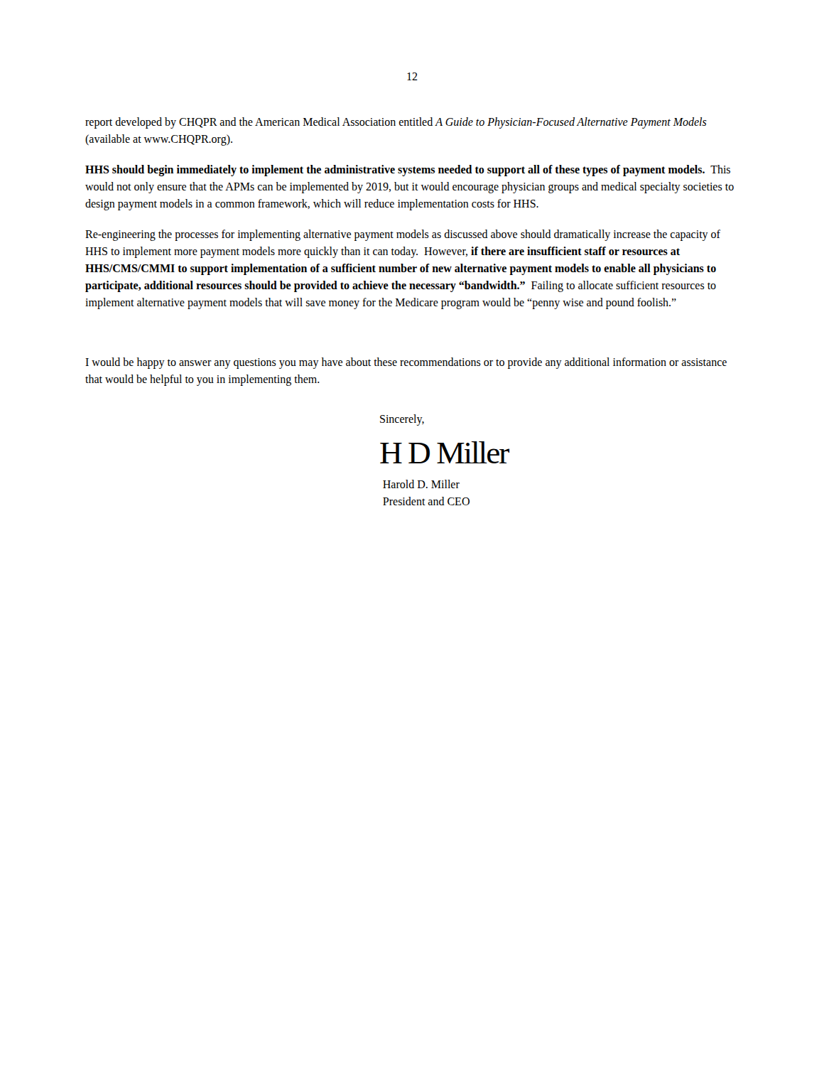12
report developed by CHQPR and the American Medical Association entitled A Guide to Physician-Focused Alternative Payment Models (available at www.CHQPR.org).
HHS should begin immediately to implement the administrative systems needed to support all of these types of payment models. This would not only ensure that the APMs can be implemented by 2019, but it would encourage physician groups and medical specialty societies to design payment models in a common framework, which will reduce implementation costs for HHS.
Re-engineering the processes for implementing alternative payment models as discussed above should dramatically increase the capacity of HHS to implement more payment models more quickly than it can today. However, if there are insufficient staff or resources at HHS/CMS/CMMI to support implementation of a sufficient number of new alternative payment models to enable all physicians to participate, additional resources should be provided to achieve the necessary “bandwidth.” Failing to allocate sufficient resources to implement alternative payment models that will save money for the Medicare program would be “penny wise and pound foolish.”
I would be happy to answer any questions you may have about these recommendations or to provide any additional information or assistance that would be helpful to you in implementing them.
Sincerely,
H D Miller
Harold D. Miller
President and CEO